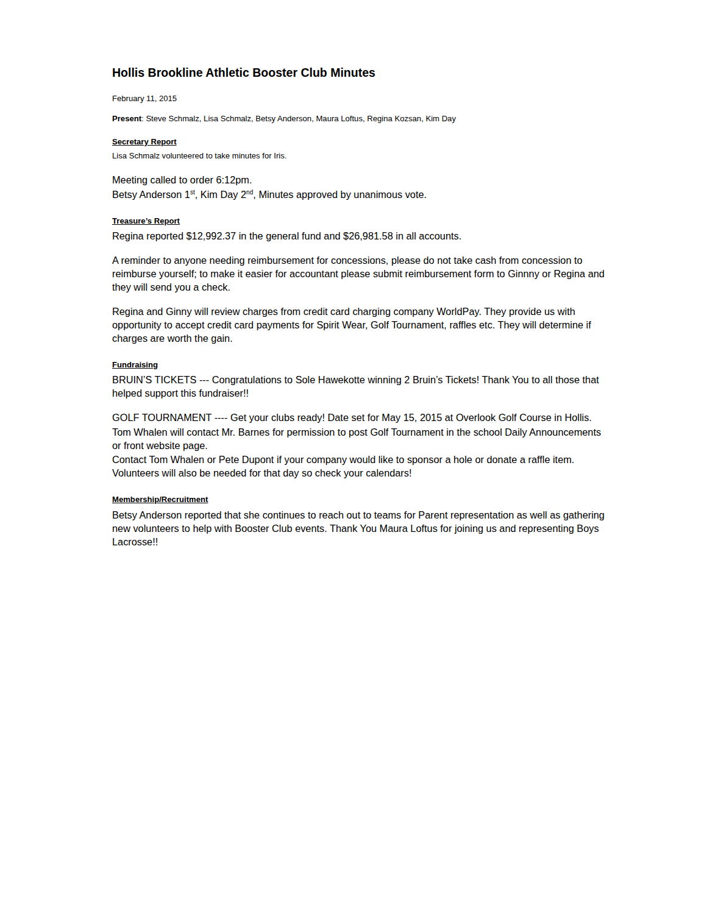Hollis Brookline Athletic Booster Club Minutes
February 11, 2015
Present: Steve Schmalz, Lisa Schmalz, Betsy Anderson, Maura Loftus, Regina Kozsan, Kim Day
Secretary Report
Lisa Schmalz volunteered to take minutes for Iris.
Meeting called to order 6:12pm.
Betsy Anderson 1st, Kim Day 2nd, Minutes approved by unanimous vote.
Treasure’s Report
Regina reported $12,992.37 in the general fund and $26,981.58 in all accounts.
A reminder to anyone needing reimbursement for concessions, please do not take cash from concession to reimburse yourself; to make it easier for accountant please submit reimbursement form to Ginnny or Regina and they will send you a check.
Regina and Ginny will review charges from credit card charging company WorldPay. They provide us with opportunity to accept credit card payments for Spirit Wear, Golf Tournament, raffles etc. They will determine if charges are worth the gain.
Fundraising
BRUIN’S TICKETS --- Congratulations to Sole Hawekotte winning 2 Bruin’s Tickets! Thank You to all those that helped support this fundraiser!!
GOLF TOURNAMENT ---- Get your clubs ready! Date set for May 15, 2015 at Overlook Golf Course in Hollis.
Tom Whalen will contact Mr. Barnes for permission to post Golf Tournament in the school Daily Announcements or front website page.
Contact Tom Whalen or Pete Dupont if your company would like to sponsor a hole or donate a raffle item. Volunteers will also be needed for that day so check your calendars!
Membership/Recruitment
Betsy Anderson reported that she continues to reach out to teams for Parent representation as well as gathering new volunteers to help with Booster Club events. Thank You Maura Loftus for joining us and representing Boys Lacrosse!!